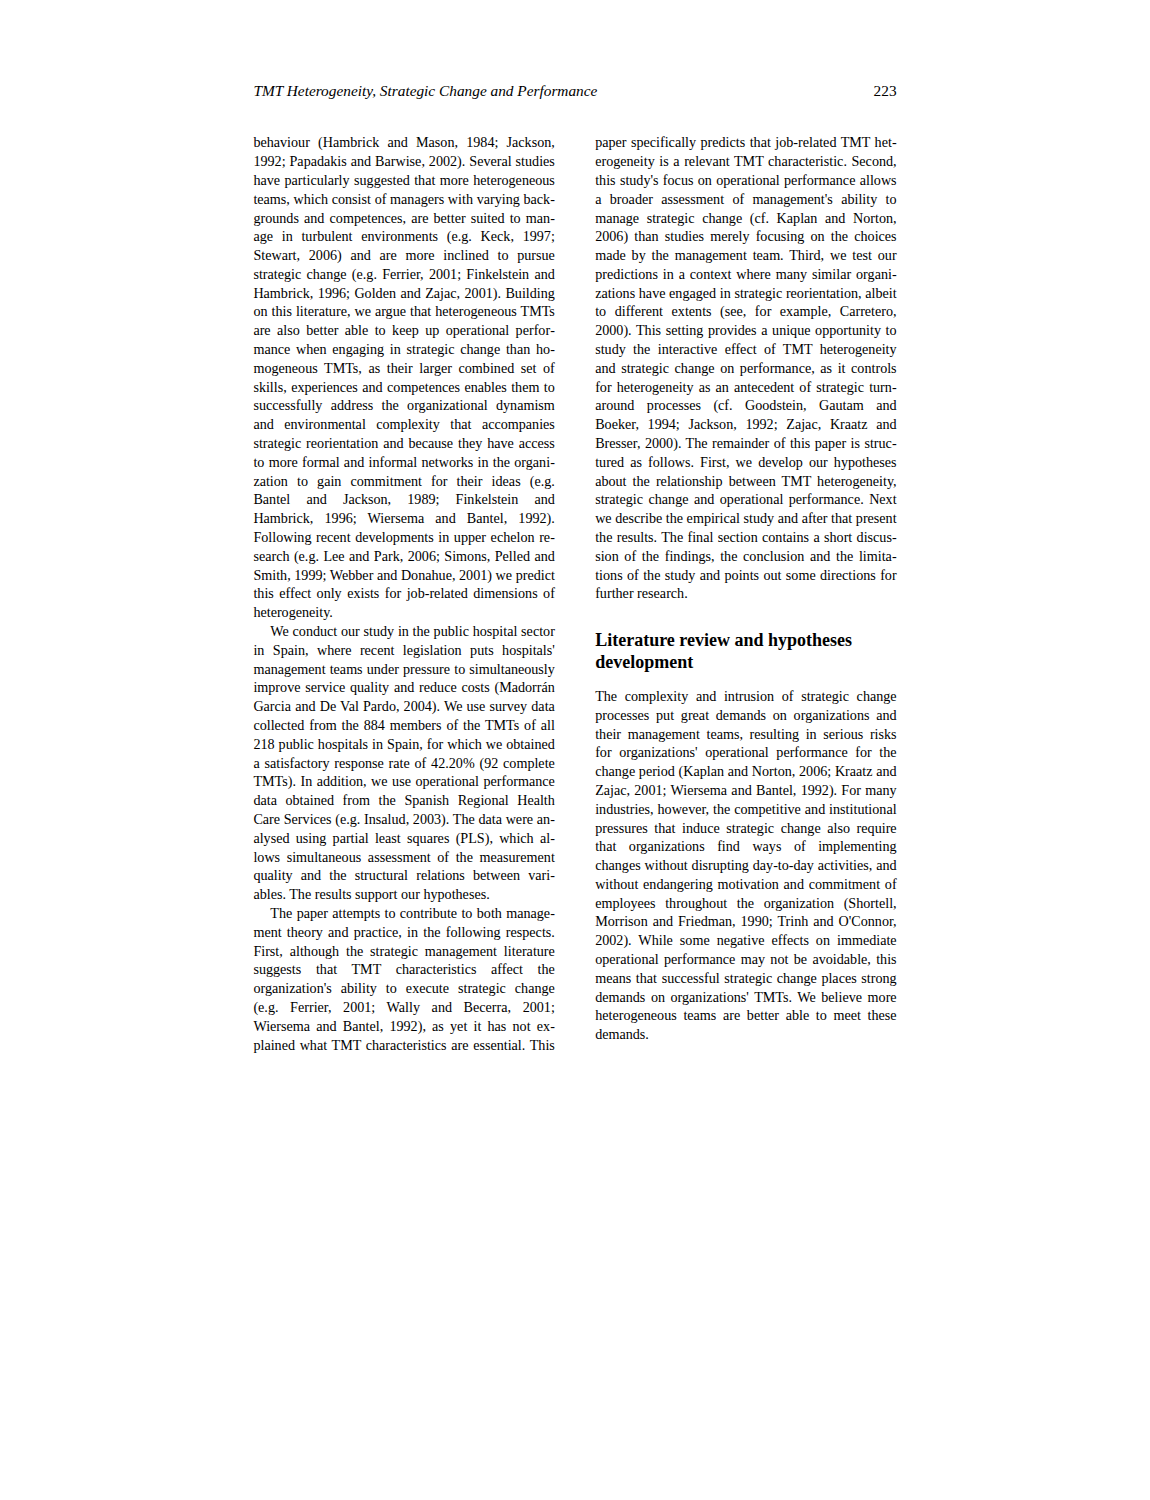TMT Heterogeneity, Strategic Change and Performance 223
behaviour (Hambrick and Mason, 1984; Jackson, 1992; Papadakis and Barwise, 2002). Several studies have particularly suggested that more heterogeneous teams, which consist of managers with varying backgrounds and competences, are better suited to manage in turbulent environments (e.g. Keck, 1997; Stewart, 2006) and are more inclined to pursue strategic change (e.g. Ferrier, 2001; Finkelstein and Hambrick, 1996; Golden and Zajac, 2001). Building on this literature, we argue that heterogeneous TMTs are also better able to keep up operational performance when engaging in strategic change than homogeneous TMTs, as their larger combined set of skills, experiences and competences enables them to successfully address the organizational dynamism and environmental complexity that accompanies strategic reorientation and because they have access to more formal and informal networks in the organization to gain commitment for their ideas (e.g. Bantel and Jackson, 1989; Finkelstein and Hambrick, 1996; Wiersema and Bantel, 1992). Following recent developments in upper echelon research (e.g. Lee and Park, 2006; Simons, Pelled and Smith, 1999; Webber and Donahue, 2001) we predict this effect only exists for job-related dimensions of heterogeneity.
We conduct our study in the public hospital sector in Spain, where recent legislation puts hospitals' management teams under pressure to simultaneously improve service quality and reduce costs (Madorrán Garcia and De Val Pardo, 2004). We use survey data collected from the 884 members of the TMTs of all 218 public hospitals in Spain, for which we obtained a satisfactory response rate of 42.20% (92 complete TMTs). In addition, we use operational performance data obtained from the Spanish Regional Health Care Services (e.g. Insalud, 2003). The data were analysed using partial least squares (PLS), which allows simultaneous assessment of the measurement quality and the structural relations between variables. The results support our hypotheses.
The paper attempts to contribute to both management theory and practice, in the following respects. First, although the strategic management literature suggests that TMT characteristics affect the organization's ability to execute strategic change (e.g. Ferrier, 2001; Wally and Becerra, 2001; Wiersema and Bantel, 1992), as yet it has not explained what TMT characteristics are essential. This paper specifically predicts that job-related TMT heterogeneity is a relevant TMT characteristic. Second, this study's focus on operational performance allows a broader assessment of management's ability to manage strategic change (cf. Kaplan and Norton, 2006) than studies merely focusing on the choices made by the management team. Third, we test our predictions in a context where many similar organizations have engaged in strategic reorientation, albeit to different extents (see, for example, Carretero, 2000). This setting provides a unique opportunity to study the interactive effect of TMT heterogeneity and strategic change on performance, as it controls for heterogeneity as an antecedent of strategic turnaround processes (cf. Goodstein, Gautam and Boeker, 1994; Jackson, 1992; Zajac, Kraatz and Bresser, 2000). The remainder of this paper is structured as follows. First, we develop our hypotheses about the relationship between TMT heterogeneity, strategic change and operational performance. Next we describe the empirical study and after that present the results. The final section contains a short discussion of the findings, the conclusion and the limitations of the study and points out some directions for further research.
Literature review and hypotheses development
The complexity and intrusion of strategic change processes put great demands on organizations and their management teams, resulting in serious risks for organizations' operational performance for the change period (Kaplan and Norton, 2006; Kraatz and Zajac, 2001; Wiersema and Bantel, 1992). For many industries, however, the competitive and institutional pressures that induce strategic change also require that organizations find ways of implementing changes without disrupting day-to-day activities, and without endangering motivation and commitment of employees throughout the organization (Shortell, Morrison and Friedman, 1990; Trinh and O'Connor, 2002). While some negative effects on immediate operational performance may not be avoidable, this means that successful strategic change places strong demands on organizations' TMTs. We believe more heterogeneous teams are better able to meet these demands.